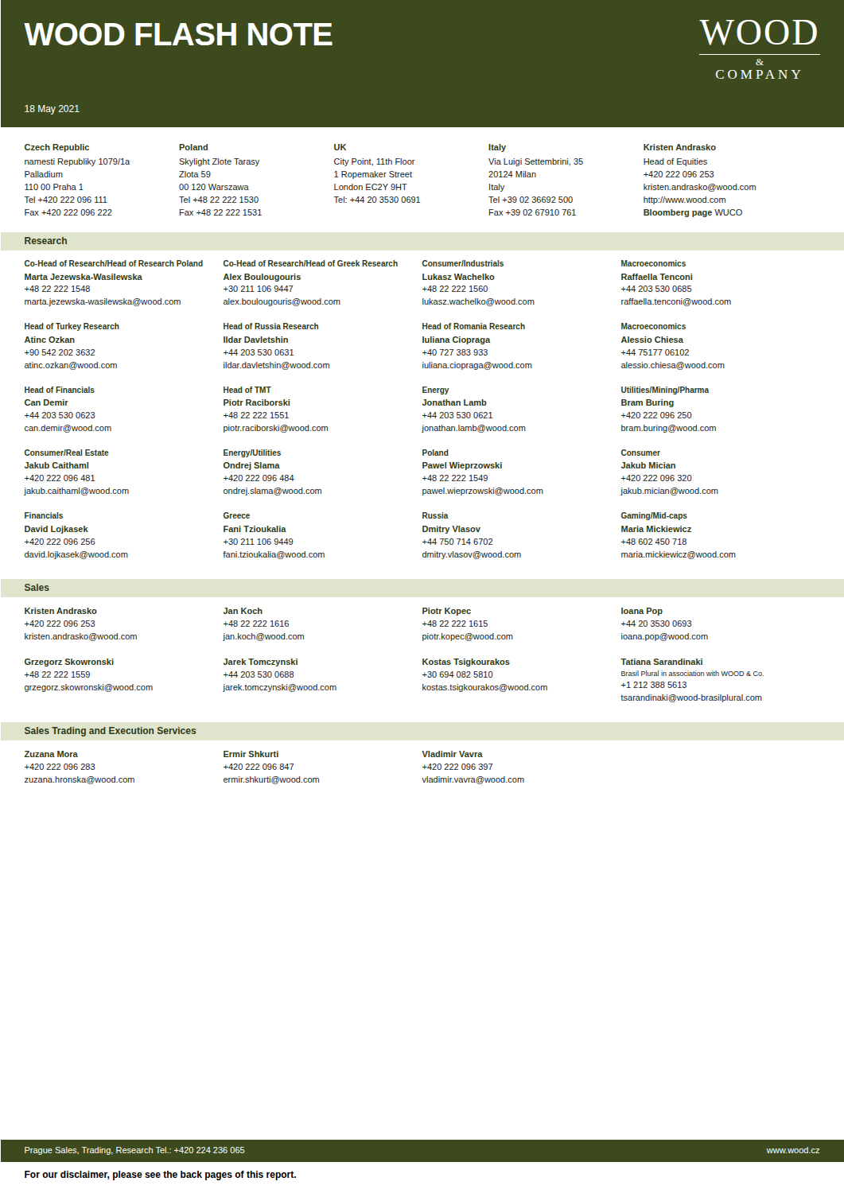WOOD FLASH NOTE
18 May 2021
WOOD
&
COMPANY
Czech Republic
namesti Republiky 1079/1a Palladium 110 00 Praha 1 Tel +420 222 096 111 Fax +420 222 096 222
Poland
Skylight Zlote Tarasy Zlota 59 00 120 Warszawa Tel +48 22 222 1530 Fax +48 22 222 1531
UK
City Point, 11th Floor 1 Ropemaker Street London EC2Y 9HT Tel: +44 20 3530 0691
Italy
Via Luigi Settembrini, 35 20124 Milan Italy Tel +39 02 36692 500 Fax +39 02 67910 761
Kristen Andrasko
Head of Equities +420 222 096 253 kristen.andrasko@wood.com http://www.wood.com Bloomberg page WUCO
Research
Co-Head of Research/Head of Research Poland
Marta Jezewska-Wasilewska
+48 22 222 1548 marta.jezewska-wasilewska@wood.com
Co-Head of Research/Head of Greek Research
Alex Boulougouris
+30 211 106 9447 alex.boulougouris@wood.com
Consumer/Industrials
Lukasz Wachelko
+48 22 222 1560 lukasz.wachelko@wood.com
Macroeconomics
Raffaella Tenconi
+44 203 530 0685 raffaella.tenconi@wood.com
Head of Turkey Research
Atinc Ozkan
+90 542 202 3632 atinc.ozkan@wood.com
Head of Russia Research
Ildar Davletshin
+44 203 530 0631 ildar.davletshin@wood.com
Head of Romania Research
Iuliana Ciopraga
+40 727 383 933 iuliana.ciopraga@wood.com
Macroeconomics
Alessio Chiesa
+44 75177 06102 alessio.chiesa@wood.com
Head of Financials
Can Demir
+44 203 530 0623 can.demir@wood.com
Head of TMT
Piotr Raciborski
+48 22 222 1551 piotr.raciborski@wood.com
Energy
Jonathan Lamb
+44 203 530 0621 jonathan.lamb@wood.com
Utilities/Mining/Pharma
Bram Buring
+420 222 096 250 bram.buring@wood.com
Consumer/Real Estate
Jakub Caithaml
+420 222 096 481 jakub.caithaml@wood.com
Energy/Utilities
Ondrej Slama
+420 222 096 484 ondrej.slama@wood.com
Poland
Pawel Wieprzowski
+48 22 222 1549 pawel.wieprzowski@wood.com
Consumer
Jakub Mician
+420 222 096 320 jakub.mician@wood.com
Financials
David Lojkasek
+420 222 096 256 david.lojkasek@wood.com
Greece
Fani Tzioukalia
+30 211 106 9449 fani.tzioukalia@wood.com
Russia
Dmitry Vlasov
+44 750 714 6702 dmitry.vlasov@wood.com
Gaming/Mid-caps
Maria Mickiewicz
+48 602 450 718 maria.mickiewicz@wood.com
Sales
Kristen Andrasko
+420 222 096 253 kristen.andrasko@wood.com
Jan Koch
+48 22 222 1616 jan.koch@wood.com
Piotr Kopec
+48 22 222 1615 piotr.kopec@wood.com
Ioana Pop
+44 20 3530 0693 ioana.pop@wood.com
Grzegorz Skowronski
+48 22 222 1559 grzegorz.skowronski@wood.com
Jarek Tomczynski
+44 203 530 0688 jarek.tomczynski@wood.com
Kostas Tsigkourakos
+30 694 082 5810 kostas.tsigkourakos@wood.com
Tatiana Sarandinaki
Brasil Plural in association with WOOD & Co. +1 212 388 5613 tsarandinaki@wood-brasilplural.com
Sales Trading and Execution Services
Zuzana Mora
+420 222 096 283 zuzana.hronska@wood.com
Ermir Shkurti
+420 222 096 847 ermir.shkurti@wood.com
Vladimir Vavra
+420 222 096 397 vladimir.vavra@wood.com
Prague Sales, Trading, Research Tel.: +420 224 236 065 www.wood.cz
For our disclaimer, please see the back pages of this report.